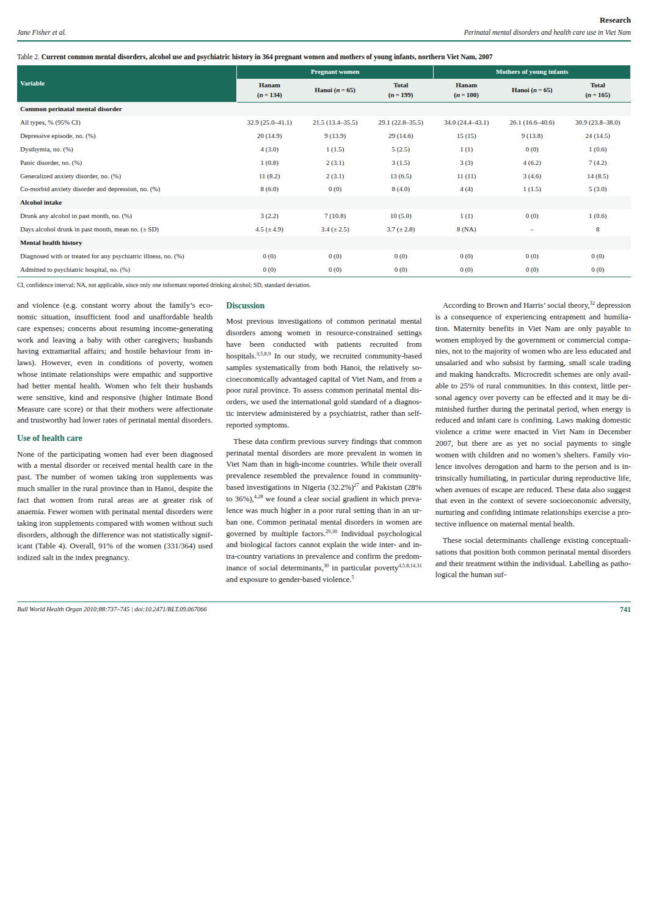Jane Fisher et al.
Research Perinatal mental disorders and health care use in Viet Nam
Table 2. Current common mental disorders, alcohol use and psychiatric history in 364 pregnant women and mothers of young infants, northern Viet Nam, 2007
| Variable | Pregnant women | Mothers of young infants |
| --- | --- | --- |
| Hanam ( n = 134) | Hanoi ( n = 65) | Total ( n = 199) | Hanam ( n = 100) | Hanoi ( n = 65) | Total ( n = 165) |
| Common perinatal mental disorder |
| All types, % (95% CI) | 32.9 (25.0–41.1) | 21.5 (13.4–35.5) | 29.1 (22.8–35.5) | 34.0 (24.4–43.1) | 26.1 (16.6–40.6) | 30.9 (23.8–38.0) |
| Depressive episode, no. (%) | 20 (14.9) | 9 (13.9) | 29 (14.6) | 15 (15) | 9 (13.8) | 24 (14.5) |
| Dysthymia, no. (%) | 4 (3.0) | 1 (1.5) | 5 (2.5) | 1 (1) | 0 (0) | 1 (0.6) |
| Panic disorder, no. (%) | 1 (0.8) | 2 (3.1) | 3 (1.5) | 3 (3) | 4 (6.2) | 7 (4.2) |
| Generalized anxiety disorder, no. (%) | 11 (8.2) | 2 (3.1) | 13 (6.5) | 11 (11) | 3 (4.6) | 14 (8.5) |
| Co-morbid anxiety disorder and depression, no. (%) | 8 (6.0) | 0 (0) | 8 (4.0) | 4 (4) | 1 (1.5) | 5 (3.0) |
| Alcohol intake |
| Drunk any alcohol in past month, no. (%) | 3 (2.2) | 7 (10.8) | 10 (5.0) | 1 (1) | 0 (0) | 1 (0.6) |
| Days alcohol drunk in past month, mean no. (± SD) | 4.5 (± 4.9) | 3.4 (± 2.5) | 3.7 (± 2.8) | 8 (NA) | – | 8 |
| Mental health history |
| Diagnosed with or treated for any psychiatric illness, no. (%) | 0 (0) | 0 (0) | 0 (0) | 0 (0) | 0 (0) | 0 (0) |
| Admitted to psychiatric hospital, no. (%) | 0 (0) | 0 (0) | 0 (0) | 0 (0) | 0 (0) | 0 (0) |
CI, confidence interval; NA, not applicable, since only one informant reported drinking alcohol; SD, standard deviation.
and violence (e.g. constant worry about the family’s economic situation, insufficient food and unaffordable health care expenses; concerns about resuming income-generating work and leaving a baby with other caregivers; husbands having extramarital affairs; and hostile behaviour from in-laws). However, even in conditions of poverty, women whose intimate relationships were empathic and supportive had better mental health. Women who felt their husbands were sensitive, kind and responsive (higher Intimate Bond Measure care score) or that their mothers were affectionate and trustworthy had lower rates of perinatal mental disorders.
Use of health care
None of the participating women had ever been diagnosed with a mental disorder or received mental health care in the past. The number of women taking iron supplements was much smaller in the rural province than in Hanoi, despite the fact that women from rural areas are at greater risk of anaemia. Fewer women with perinatal mental disorders were taking iron supplements compared with women without such disorders, although the difference was not statistically significant (Table 4). Overall, 91% of the women (331/364) used iodized salt in the index pregnancy.
Discussion
Most previous investigations of common perinatal mental disorders among women in resource-constrained settings have been conducted with patients recruited from hospitals.3,5,8,9 In our study, we recruited community-based samples systematically from both Hanoi, the relatively socioeconomically advantaged capital of Viet Nam, and from a poor rural province. To assess common perinatal mental disorders, we used the international gold standard of a diagnostic interview administered by a psychiatrist, rather than self-reported symptoms.
These data confirm previous survey findings that common perinatal mental disorders are more prevalent in women in Viet Nam than in high-income countries. While their overall prevalence resembled the prevalence found in community-based investigations in Nigeria (32.2%)27 and Pakistan (28% to 36%),4,28 we found a clear social gradient in which prevalence was much higher in a poor rural setting than in an urban one. Common perinatal mental disorders in women are governed by multiple factors.29,30 Individual psychological and biological factors cannot explain the wide inter- and intra-country variations in prevalence and confirm the predominance of social determinants,30 in particular poverty4,5,8,14,31 and exposure to gender-based violence.5
According to Brown and Harris’ social theory,32 depression is a consequence of experiencing entrapment and humiliation. Maternity benefits in Viet Nam are only payable to women employed by the government or commercial companies, not to the majority of women who are less educated and unsalaried and who subsist by farming, small scale trading and making handcrafts. Microcredit schemes are only available to 25% of rural communities. In this context, little personal agency over poverty can be effected and it may be diminished further during the perinatal period, when energy is reduced and infant care is confining. Laws making domestic violence a crime were enacted in Viet Nam in December 2007, but there are as yet no social payments to single women with children and no women’s shelters. Family violence involves derogation and harm to the person and is intrinsically humiliating, in particular during reproductive life, when avenues of escape are reduced. These data also suggest that even in the context of severe socioeconomic adversity, nurturing and confiding intimate relationships exercise a protective influence on maternal mental health.
These social determinants challenge existing conceptualisations that position both common perinatal mental disorders and their treatment within the individual. Labelling as pathological the human suf-
Bull World Health Organ 2010;88:737–745 | doi:10.2471/BLT.09.067066
741